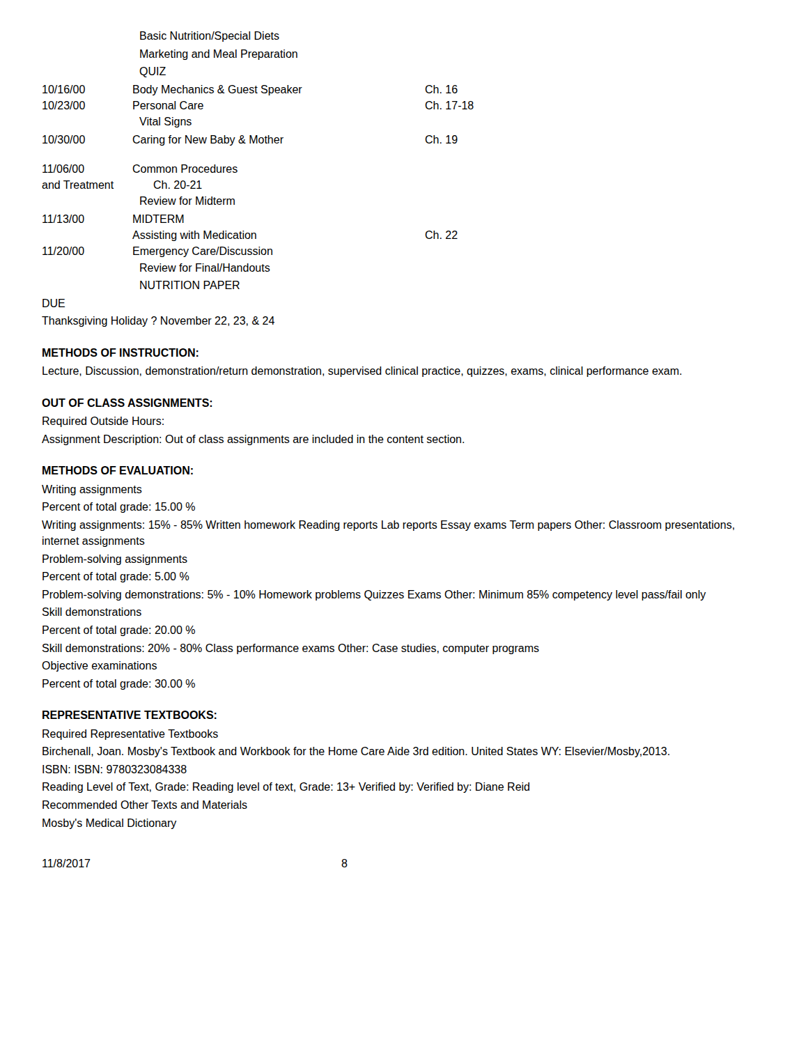Basic Nutrition/Special Diets
Marketing and Meal Preparation
QUIZ
10/16/00
Body Mechanics & Guest Speaker
Ch. 16
10/23/00
Personal Care
Ch. 17-18
Vital Signs
10/30/00
Caring for New Baby & Mother
Ch. 19
11/06/00
Common Procedures
and Treatment
Ch. 20-21
Review for Midterm
11/13/00
MIDTERM
Assisting with Medication
Ch. 22
11/20/00
Emergency Care/Discussion
Review for Final/Handouts
NUTRITION PAPER
DUE
Thanksgiving Holiday ? November 22, 23, & 24
METHODS OF INSTRUCTION:
Lecture, Discussion, demonstration/return demonstration, supervised clinical practice, quizzes, exams, clinical performance exam.
OUT OF CLASS ASSIGNMENTS:
Required Outside Hours:
Assignment Description: Out of class assignments are included in the content section.
METHODS OF EVALUATION:
Writing assignments
Percent of total grade: 15.00 %
Writing assignments: 15% - 85% Written homework Reading reports Lab reports Essay exams Term papers Other: Classroom presentations, internet assignments
Problem-solving assignments
Percent of total grade: 5.00 %
Problem-solving demonstrations: 5% - 10% Homework problems Quizzes Exams Other: Minimum 85% competency level pass/fail only
Skill demonstrations
Percent of total grade: 20.00 %
Skill demonstrations: 20% - 80% Class performance exams Other: Case studies, computer programs
Objective examinations
Percent of total grade: 30.00 %
REPRESENTATIVE TEXTBOOKS:
Required Representative Textbooks
Birchenall, Joan. Mosby's Textbook and Workbook for the Home Care Aide 3rd edition. United States WY: Elsevier/Mosby,2013.
ISBN: ISBN: 9780323084338
Reading Level of Text, Grade: Reading level of text, Grade: 13+ Verified by: Verified by: Diane Reid
Recommended Other Texts and Materials
Mosby's Medical Dictionary
11/8/2017
8